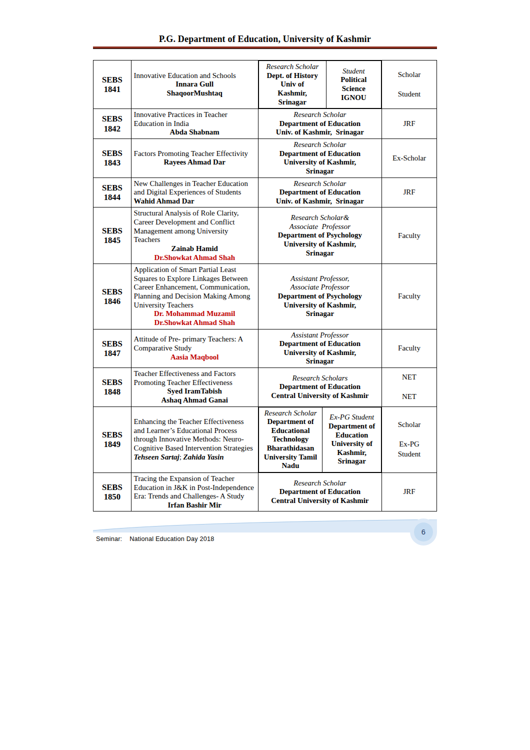P.G. Department of Education, University of Kashmir
| SEBS 1841 | Innovative Education and Schools Innara Gull ShaqoorMushtaq | / Research Scholar Dept. of History Univ of Kashmir, Srinagar / Student Political Science IGNOU / | Scholar Student |
| SEBS 1842 | Innovative Practices in Teacher Education in India Abda Shabnam | Research Scholar Department of Education Univ. of Kashmir, Srinagar | JRF |
| SEBS 1843 | Factors Promoting Teacher Effectivity Rayees Ahmad Dar | Research Scholar Department of Education University of Kashmir, Srinagar | Ex-Scholar |
| SEBS 1844 | New Challenges in Teacher Education and Digital Experiences of Students Wahid Ahmad Dar | Research Scholar Department of Education Univ. of Kashmir, Srinagar | JRF |
| SEBS 1845 | Structural Analysis of Role Clarity, Career Development and Conflict Management among University Teachers Zainab Hamid Dr.Showkat Ahmad Shah | Research Scholar& Associate Professor Department of Psychology University of Kashmir, Srinagar | Faculty |
| SEBS 1846 | Application of Smart Partial Least Squares to Explore Linkages Between Career Enhancement, Communication, Planning and Decision Making Among University Teachers Dr. Mohammad Muzamil Dr.Showkat Ahmad Shah | Assistant Professor, Associate Professor Department of Psychology University of Kashmir, Srinagar | Faculty |
| SEBS 1847 | Attitude of Pre- primary Teachers: A Comparative Study Aasia Maqbool | Assistant Professor Department of Education University of Kashmir, Srinagar | Faculty |
| SEBS 1848 | Teacher Effectiveness and Factors Promoting Teacher Effectiveness Syed IramTabish Ashaq Ahmad Ganai | Research Scholars Department of Education Central University of Kashmir | NET NET |
| SEBS 1849 | Enhancing the Teacher Effectiveness and Learner’s Educational Process through Innovative Methods: Neuro-Cognitive Based Intervention Strategies Tehseen Sartaj ; Zahida Yasin | / Research Scholar Department of Educational Technology Bharathidasan University Tamil Nadu / Ex-PG Student Department of Education University of Kashmir, Srinagar / | Scholar Ex-PG Student |
| SEBS 1850 | Tracing the Expansion of Teacher Education in J&K in Post-Independence Era: Trends and Challenges- A Study Irfan Bashir Mir | Research Scholar Department of Education Central University of Kashmir | JRF |
Seminar: National Education Day 2018
6